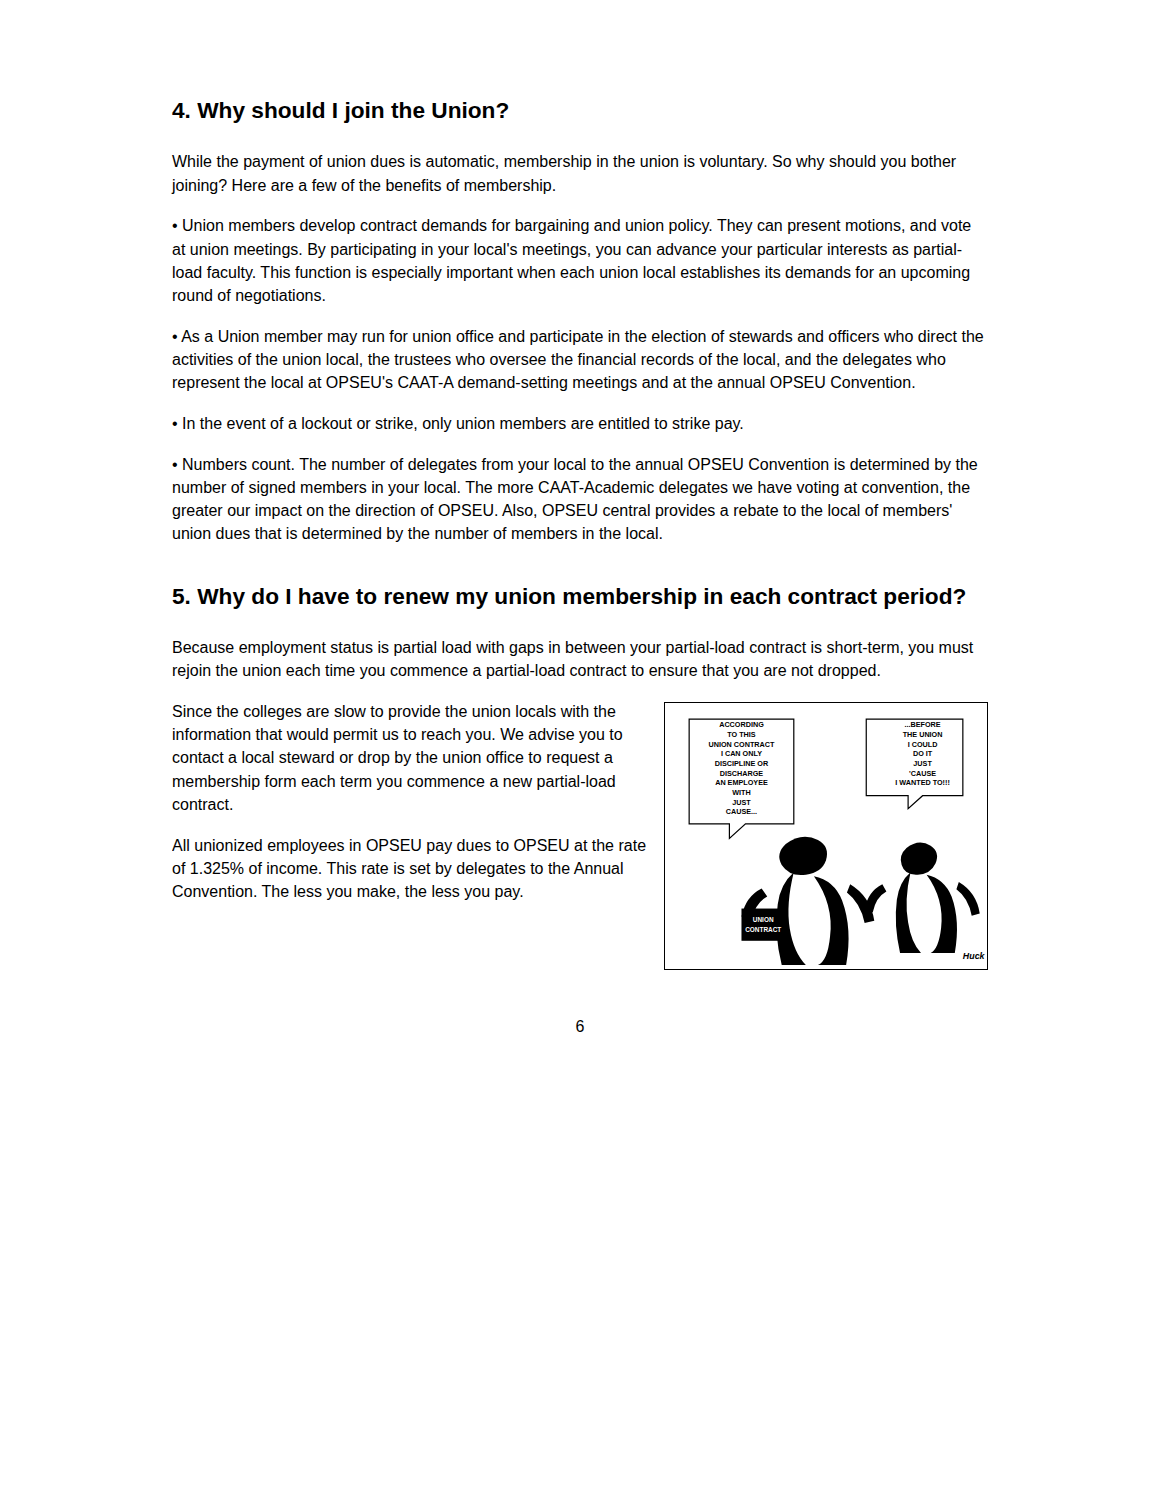4. Why should I join the Union?
While the payment of union dues is automatic, membership in the union is voluntary. So why should you bother joining? Here are a few of the benefits of membership.
• Union members develop contract demands for bargaining and union policy. They can present motions, and vote at union meetings. By participating in your local's meetings, you can advance your particular interests as partial-load faculty. This function is especially important when each union local establishes its demands for an upcoming round of negotiations.
• As a Union member may run for union office and participate in the election of stewards and officers who direct the activities of the union local, the trustees who oversee the financial records of the local, and the delegates who represent the local at OPSEU's CAAT-A demand-setting meetings and at the annual OPSEU Convention.
• In the event of a lockout or strike, only union members are entitled to strike pay.
• Numbers count. The number of delegates from your local to the annual OPSEU Convention is determined by the number of signed members in your local. The more CAAT-Academic delegates we have voting at convention, the greater our impact on the direction of OPSEU. Also, OPSEU central provides a rebate to the local of members' union dues that is determined by the number of members in the local.
5. Why do I have to renew my union membership in each contract period?
Because employment status is partial load with gaps in between your partial-load contract is short-term, you must rejoin the union each time you commence a partial-load contract to ensure that you are not dropped.
Since the colleges are slow to provide the union locals with the information that would permit us to reach you. We advise you to contact a local steward or drop by the union office to request a membership form each term you commence a new partial-load contract.
All unionized employees in OPSEU pay dues to OPSEU at the rate of 1.325% of income. This rate is set by delegates to the Annual Convention. The less you make, the less you pay.
6